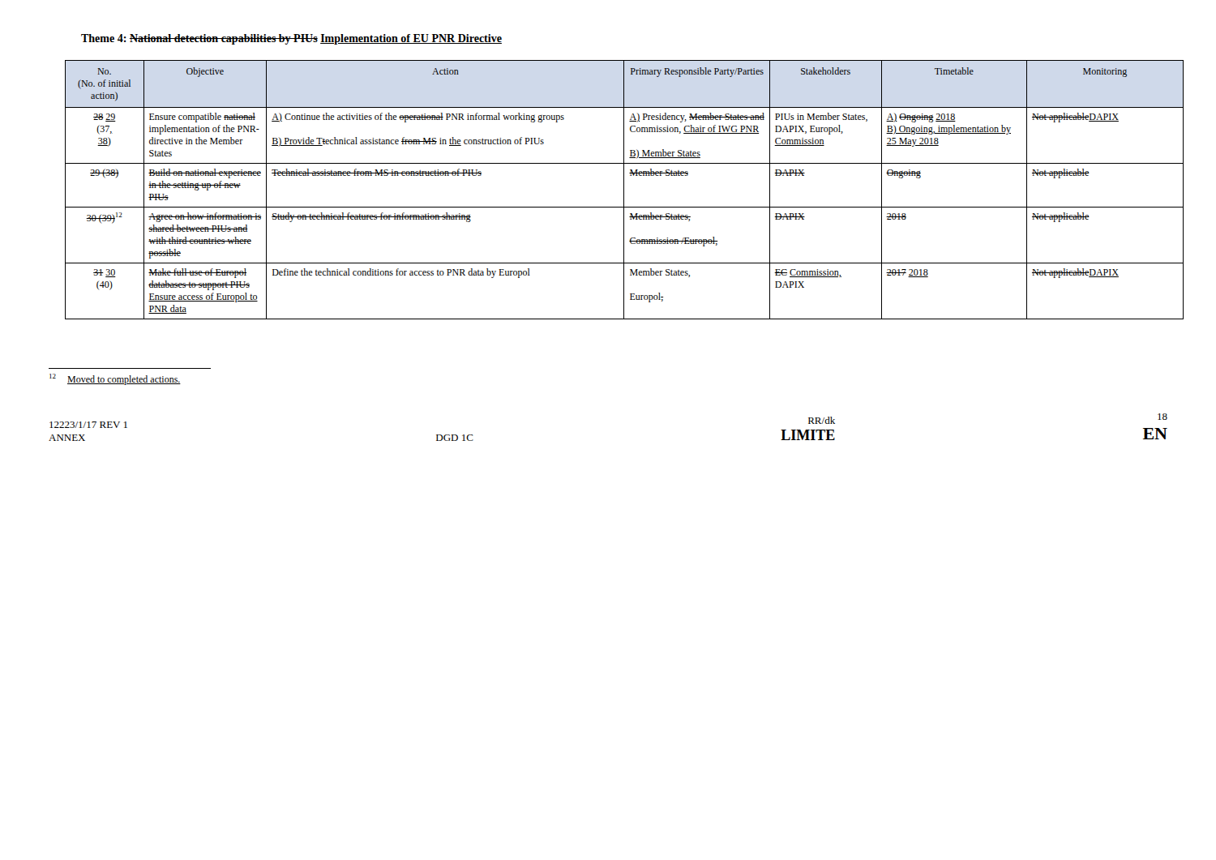Theme 4: National detection capabilities by PIUs Implementation of EU PNR Directive
| No. (No. of initial action) | Objective | Action | Primary Responsible Party/Parties | Stakeholders | Timetable | Monitoring |
| --- | --- | --- | --- | --- | --- | --- |
| 28 29 (37 , 38 ) | Ensure compatible national implementation of the PNR-directive in the Member States | A) Continue the activities of the operational PNR informal working groups B) Provide T t echnical assistance from MS in the construction of PIUs | A) Presidency, Member States and Commission, Chair of IWG PNR B) Member States | PIUs in Member States, DAPIX, Europol, Commission | A) Ongoing 2018 B) Ongoing, implementation by 25 May 2018 | Not applicable DAPIX |
| 29 (38) | Build on national experience in the setting up of new PIUs | Technical assistance from MS in construction of PIUs | Member States | DAPIX | Ongoing | Not applicable |
| 30 (39) 12 | Agree on how information is shared between PIUs and with third countries where possible | Study on technical features for information sharing | Member States, Commission /Europol, | DAPIX | 2018 | Not applicable |
| 31 30 (40) | Make full use of Europol databases to support PIUs Ensure access of Europol to PNR data | Define the technical conditions for access to PNR data by Europol | Member States, Europol , | EC Commission, DAPIX | 2017 2018 | Not applicable DAPIX |
12Moved to completed actions.
12223/1/17 REV 1
ANNEX
DGD 1C
RR/dk
LIMITE
18
EN